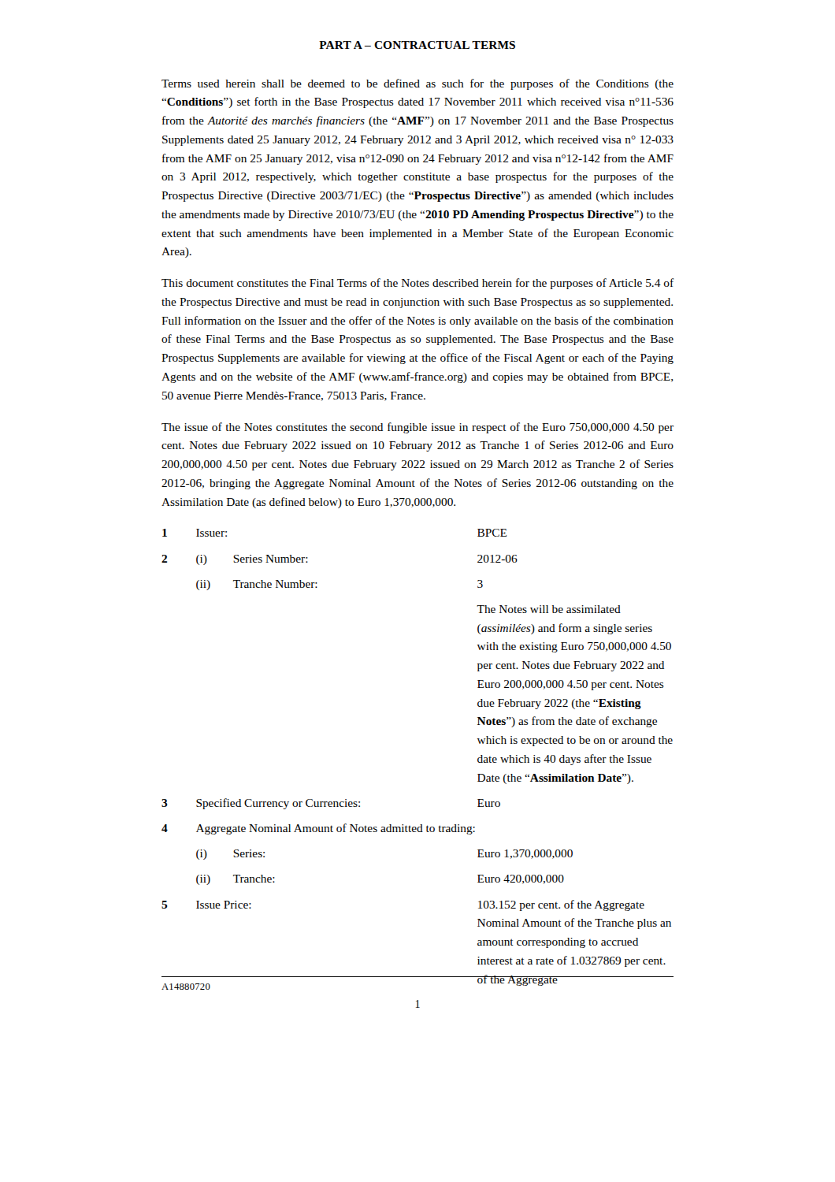PART A – CONTRACTUAL TERMS
Terms used herein shall be deemed to be defined as such for the purposes of the Conditions (the “Conditions”) set forth in the Base Prospectus dated 17 November 2011 which received visa n°11-536 from the Autorité des marchés financiers (the “AMF”) on 17 November 2011 and the Base Prospectus Supplements dated 25 January 2012, 24 February 2012 and 3 April 2012, which received visa n° 12-033 from the AMF on 25 January 2012, visa n°12-090 on 24 February 2012 and visa n°12-142 from the AMF on 3 April 2012, respectively, which together constitute a base prospectus for the purposes of the Prospectus Directive (Directive 2003/71/EC) (the “Prospectus Directive”) as amended (which includes the amendments made by Directive 2010/73/EU (the “2010 PD Amending Prospectus Directive”) to the extent that such amendments have been implemented in a Member State of the European Economic Area).
This document constitutes the Final Terms of the Notes described herein for the purposes of Article 5.4 of the Prospectus Directive and must be read in conjunction with such Base Prospectus as so supplemented. Full information on the Issuer and the offer of the Notes is only available on the basis of the combination of these Final Terms and the Base Prospectus as so supplemented. The Base Prospectus and the Base Prospectus Supplements are available for viewing at the office of the Fiscal Agent or each of the Paying Agents and on the website of the AMF (www.amf-france.org) and copies may be obtained from BPCE, 50 avenue Pierre Mendès-France, 75013 Paris, France.
The issue of the Notes constitutes the second fungible issue in respect of the Euro 750,000,000 4.50 per cent. Notes due February 2022 issued on 10 February 2012 as Tranche 1 of Series 2012-06 and Euro 200,000,000 4.50 per cent. Notes due February 2022 issued on 29 March 2012 as Tranche 2 of Series 2012-06, bringing the Aggregate Nominal Amount of the Notes of Series 2012-06 outstanding on the Assimilation Date (as defined below) to Euro 1,370,000,000.
| 1 | Issuer: | BPCE |
| 2 | (i) | Series Number: | 2012-06 |
| | (ii) | Tranche Number: | 3 |
| | | | The Notes will be assimilated ( assimilées ) and form a single series with the existing Euro 750,000,000 4.50 per cent. Notes due February 2022 and Euro 200,000,000 4.50 per cent. Notes due February 2022 (the “ Existing Notes ”) as from the date of exchange which is expected to be on or around the date which is 40 days after the Issue Date (the “ Assimilation Date ”). |
| 3 | Specified Currency or Currencies: | Euro |
| 4 | Aggregate Nominal Amount of Notes admitted to trading: | |
| | (i) | Series: | Euro 1,370,000,000 |
| | (ii) | Tranche: | Euro 420,000,000 |
| 5 | Issue Price: | 103.152 per cent. of the Aggregate Nominal Amount of the Tranche plus an amount corresponding to accrued interest at a rate of 1.0327869 per cent. of the Aggregate |
A14880720
1